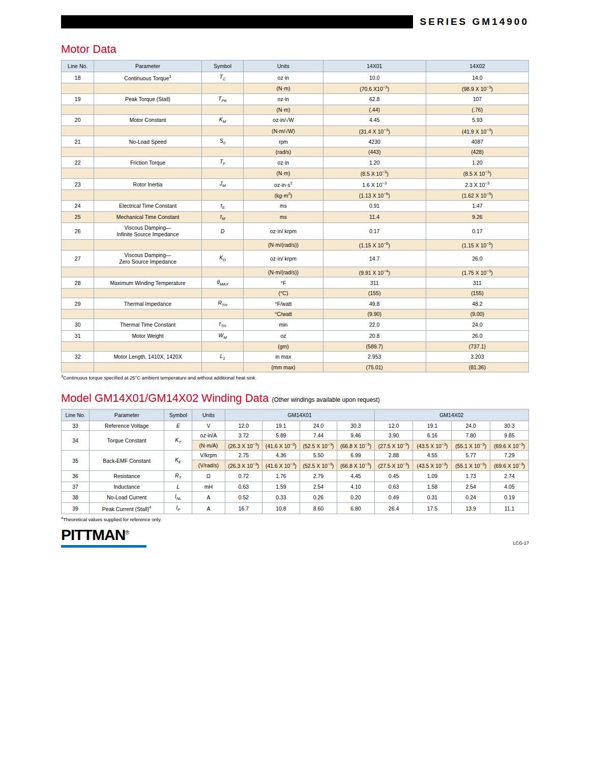SERIES GM14900
Motor Data
| Line No. | Parameter | Symbol | Units | 14X01 | 14X02 |
| --- | --- | --- | --- | --- | --- |
| 18 | Continuous Torque 3 | T C | oz·in | 10.0 | 14.0 |
| | | | (N·m) | (70.6 X10 −3 ) | (98.9 X 10 −3 ) |
| 19 | Peak Torque (Stall) | T PK | oz·in | 62.8 | 107 |
| | | | (N·m) | (.44) | (.76) |
| 20 | Motor Constant | K M | oz·in/√W | 4.45 | 5.93 |
| | | | (N·m/√W) | (31.4 X 10 −3 ) | (41.9 X 10 −3 ) |
| 21 | No-Load Speed | S 0 | rpm | 4230 | 4087 |
| | | | (rad/s) | (443) | (428) |
| 22 | Friction Torque | T F | oz·in | 1.20 | 1.20 |
| | | | (N·m) | (8.5 X 10 −3 ) | (8.5 X 10 −3 ) |
| 23 | Rotor Inertia | J M | oz·in·s 2 | 1.6 X 10 −3 | 2.3 X 10 −3 |
| | | | (kg·m 2 ) | (1.13 X 10 −5 ) | (1.62 X 10 −5 ) |
| 24 | Electrical Time Constant | τ E | ms | 0.91 | 1.47 |
| 25 | Mechanical Time Constant | τ M | ms | 11.4 | 9.26 |
| 26 | Viscous Damping— Infinite Source Impedance | D | oz·in/ krpm | 0.17 | 0.17 |
| | | | (N·m/(rad/s)) | (1.15 X 10 −5 ) | (1.15 X 10 −5 ) |
| 27 | Viscous Damping— Zero Source Impedance | K D | oz·in/ krpm | 14.7 | 26.0 |
| | | | (N·m/(rad/s)) | (9.91 X 10 −4 ) | (1.75 X 10 −3 ) |
| 28 | Maximum Winding Temperature | θ MAX | °F | 311 | 311 |
| | | | (°C) | (155) | (155) |
| 29 | Thermal Impedance | R TH | °F/watt | 49.8 | 48.2 |
| | | | °C/watt | (9.90) | (9.00) |
| 30 | Thermal Time Constant | τ TH | min | 22.0 | 24.0 |
| 31 | Motor Weight | W M | oz | 20.8 | 26.0 |
| | | | (gm) | (589.7) | (737.1) |
| 32 | Motor Length, 1410X, 1420X | L 1 | in max | 2.953 | 3.203 |
| | | | (mm max) | (75.01) | (81.36) |
3Continuous torque specified at 25°C ambient temperature and without additional heat sink.
Model GM14X01/GM14X02 Winding Data (Other windings available upon request)
| Line No. | Parameter | Symbol | Units | GM14X01 | GM14X02 |
| --- | --- | --- | --- | --- | --- |
| 33 | Reference Voltage | E | V | 12.0 | 19.1 | 24.0 | 30.3 | 12.0 | 19.1 | 24.0 | 30.3 |
| 34 | Torque Constant | K T | oz·in/A | 3.72 | 5.89 | 7.44 | 9.46 | 3.90 | 6.16 | 7.80 | 9.85 |
| (N·m/A) | (26.3 X 10 −3 ) | (41.6 X 10 −3 ) | (52.5 X 10 −3 ) | (66.8 X 10 −3 ) | (27.5 X 10 −3 ) | (43.5 X 10 −3 ) | (55.1 X 10 −3 ) | (69.6 X 10 −3 ) |
| 35 | Back-EMF Constant | K E | V/krpm | 2.75 | 4.36 | 5.50 | 6.99 | 2.88 | 4.55 | 5.77 | 7.29 |
| (V/rad/s) | (26.3 X 10 −3 ) | (41.6 X 10 −3 ) | (52.5 X 10 −3 ) | (66.8 X 10 −3 ) | (27.5 X 10 −3 ) | (43.5 X 10 −3 ) | (55.1 X 10 −3 ) | (69.6 X 10 −3 ) |
| 36 | Resistance | R T | Ω | 0.72 | 1.76 | 2.79 | 4.45 | 0.45 | 1.09 | 1.73 | 2.74 |
| 37 | Inductance | L | mH | 0.63 | 1.59 | 2.54 | 4.10 | 0.63 | 1.58 | 2.54 | 4.05 |
| 38 | No-Load Current | I NL | A | 0.52 | 0.33 | 0.26 | 0.20 | 0.49 | 0.31 | 0.24 | 0.19 |
| 39 | Peak Current (Stall) 4 | I P | A | 16.7 | 10.8 | 8.60 | 6.80 | 26.4 | 17.5 | 13.9 | 11.1 |
4Theoretical values supplied for reference only.
PITTMAN®
LCG-17